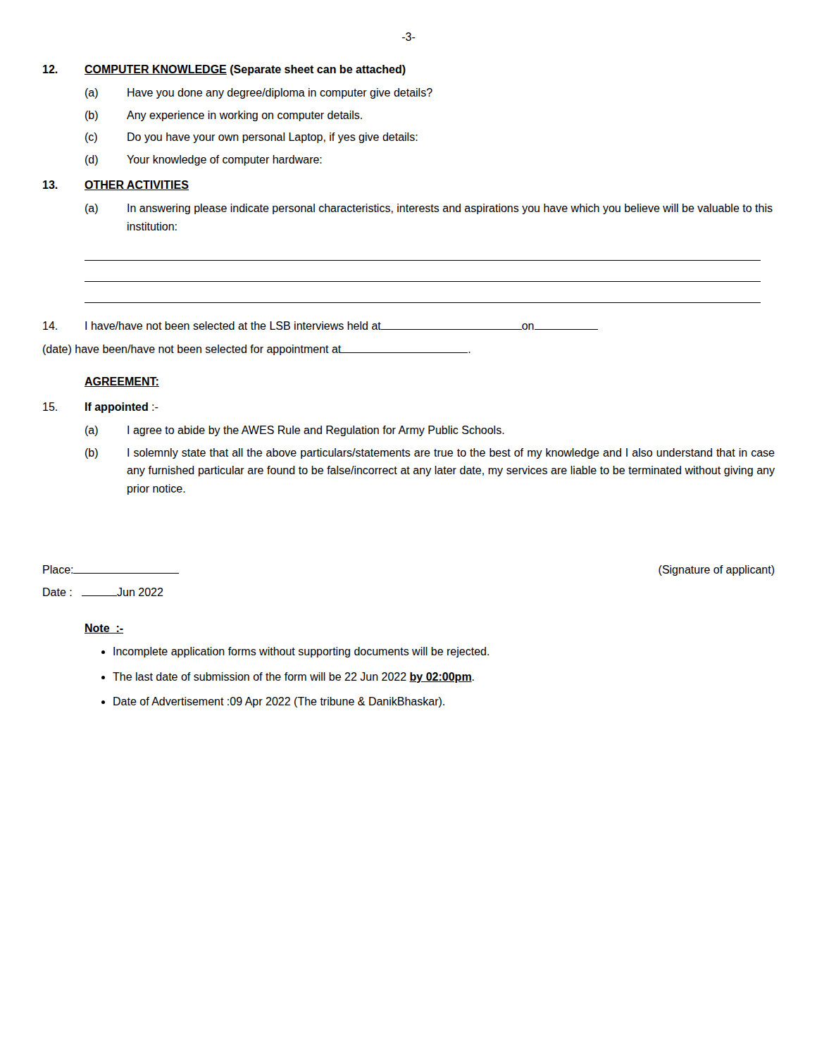-3-
12.
COMPUTER KNOWLEDGE (Separate sheet can be attached)
(a)
Have you done any degree/diploma in computer give details?
(b)
Any experience in working on computer details.
(c)
Do you have your own personal Laptop, if yes give details:
(d)
Your knowledge of computer hardware:
13.
OTHER ACTIVITIES
(a)
In answering please indicate personal characteristics, interests and aspirations you have which you believe will be valuable to this institution:
14.
I have/have not been selected at the LSB interviews held at on
(date) have been/have not been selected for appointment at .
AGREEMENT:
15.
If appointed :-
(a)
I agree to abide by the AWES Rule and Regulation for Army Public Schools.
(b)
I solemnly state that all the above particulars/statements are true to the best of my knowledge and I also understand that in case any furnished particular are found to be false/incorrect at any later date, my services are liable to be terminated without giving any prior notice.
Place:
(Signature of applicant)
Date : Jun 2022
Note :-
Incomplete application forms without supporting documents will be rejected.
The last date of submission of the form will be 22 Jun 2022 by 02:00pm.
Date of Advertisement :09 Apr 2022 (The tribune & DanikBhaskar).